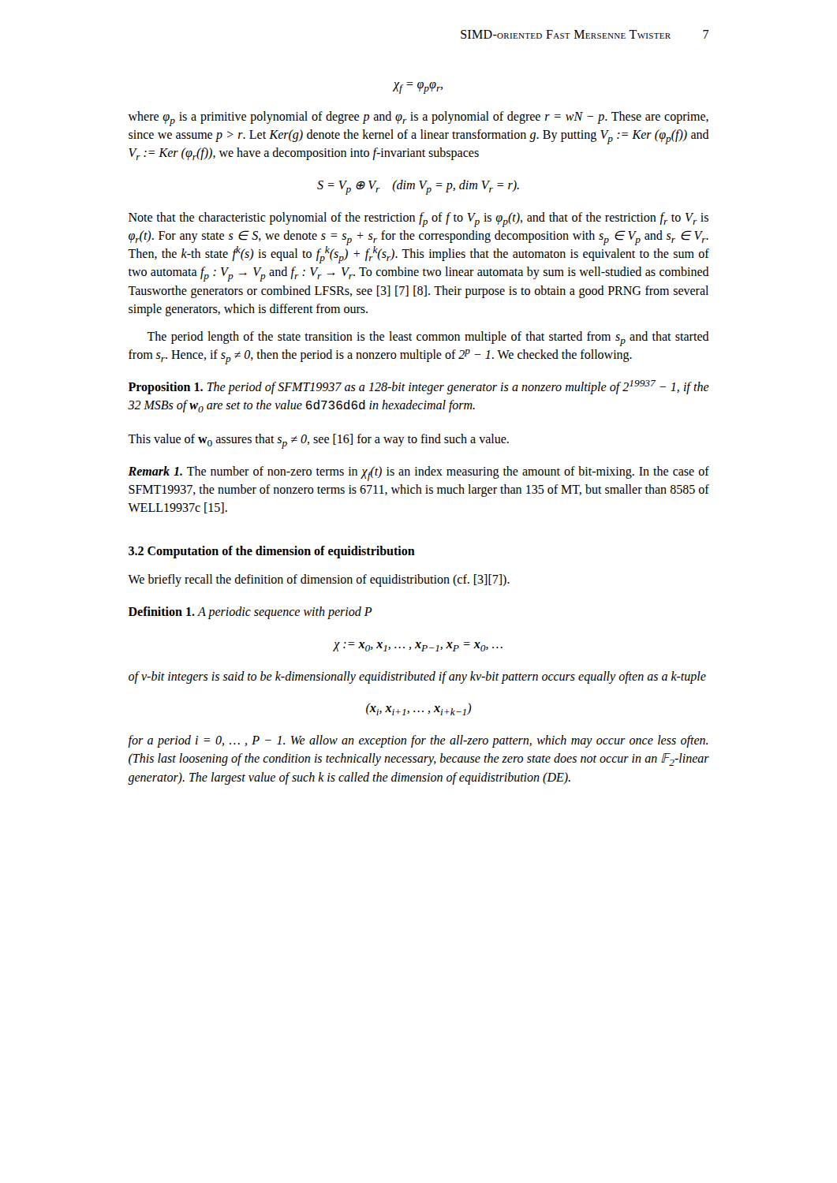SIMD-oriented Fast Mersenne Twister 7
χf = φpφr,
where φp is a primitive polynomial of degree p and φr is a polynomial of degree r = wN − p. These are coprime, since we assume p > r. Let Ker(g) denote the kernel of a linear transformation g. By putting Vp := Ker (φp(f)) and Vr := Ker (φr(f)), we have a decomposition into f-invariant subspaces
S = Vp ⊕ Vr (dim Vp = p, dim Vr = r).
Note that the characteristic polynomial of the restriction fp of f to Vp is φp(t), and that of the restriction fr to Vr is φr(t). For any state s ∈ S, we denote s = sp + sr for the corresponding decomposition with sp ∈ Vp and sr ∈ Vr. Then, the k-th state fk(s) is equal to fpk(sp) + frk(sr). This implies that the automaton is equivalent to the sum of two automata fp : Vp → Vp and fr : Vr → Vr. To combine two linear automata by sum is well-studied as combined Tausworthe generators or combined LFSRs, see [3] [7] [8]. Their purpose is to obtain a good PRNG from several simple generators, which is different from ours.
The period length of the state transition is the least common multiple of that started from sp and that started from sr. Hence, if sp ≠ 0, then the period is a nonzero multiple of 2p − 1. We checked the following.
Proposition 1. The period of SFMT19937 as a 128-bit integer generator is a nonzero multiple of 219937 − 1, if the 32 MSBs of w0 are set to the value 6d736d6d in hexadecimal form.
This value of w0 assures that sp ≠ 0, see [16] for a way to find such a value.
Remark 1. The number of non-zero terms in χf(t) is an index measuring the amount of bit-mixing. In the case of SFMT19937, the number of nonzero terms is 6711, which is much larger than 135 of MT, but smaller than 8585 of WELL19937c [15].
3.2 Computation of the dimension of equidistribution
We briefly recall the definition of dimension of equidistribution (cf. [3][7]).
Definition 1. A periodic sequence with period P
χ := x0, x1, … , xP−1, xP = x0, …
of v-bit integers is said to be k-dimensionally equidistributed if any kv-bit pattern occurs equally often as a k-tuple
(xi, xi+1, … , xi+k−1)
for a period i = 0, … , P − 1. We allow an exception for the all-zero pattern, which may occur once less often. (This last loosening of the condition is technically necessary, because the zero state does not occur in an 𝔽2-linear generator). The largest value of such k is called the dimension of equidistribution (DE).